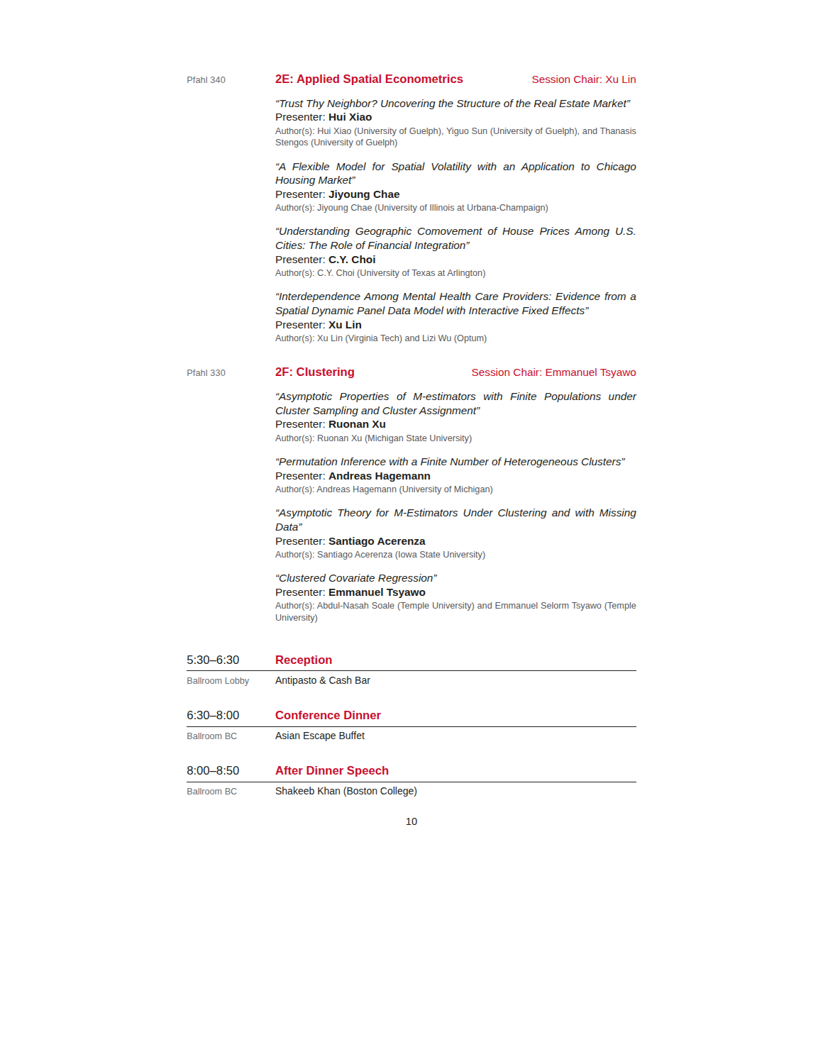Pfahl 340
2E: Applied Spatial Econometrics
Session Chair: Xu Lin
“Trust Thy Neighbor? Uncovering the Structure of the Real Estate Market”
Presenter: Hui Xiao
Author(s): Hui Xiao (University of Guelph), Yiguo Sun (University of Guelph), and Thanasis Stengos (University of Guelph)
“A Flexible Model for Spatial Volatility with an Application to Chicago Housing Market”
Presenter: Jiyoung Chae
Author(s): Jiyoung Chae (University of Illinois at Urbana-Champaign)
“Understanding Geographic Comovement of House Prices Among U.S. Cities: The Role of Financial Integration”
Presenter: C.Y. Choi
Author(s): C.Y. Choi (University of Texas at Arlington)
“Interdependence Among Mental Health Care Providers: Evidence from a Spatial Dynamic Panel Data Model with Interactive Fixed Effects”
Presenter: Xu Lin
Author(s): Xu Lin (Virginia Tech) and Lizi Wu (Optum)
Pfahl 330
2F: Clustering
Session Chair: Emmanuel Tsyawo
“Asymptotic Properties of M-estimators with Finite Populations under Cluster Sampling and Cluster Assignment”
Presenter: Ruonan Xu
Author(s): Ruonan Xu (Michigan State University)
“Permutation Inference with a Finite Number of Heterogeneous Clusters”
Presenter: Andreas Hagemann
Author(s): Andreas Hagemann (University of Michigan)
“Asymptotic Theory for M-Estimators Under Clustering and with Missing Data”
Presenter: Santiago Acerenza
Author(s): Santiago Acerenza (Iowa State University)
“Clustered Covariate Regression”
Presenter: Emmanuel Tsyawo
Author(s): Abdul-Nasah Soale (Temple University) and Emmanuel Selorm Tsyawo (Temple University)
5:30–6:30
Reception
Ballroom Lobby
Antipasto & Cash Bar
6:30–8:00
Conference Dinner
Ballroom BC
Asian Escape Buffet
8:00–8:50
After Dinner Speech
Ballroom BC
Shakeeb Khan (Boston College)
10